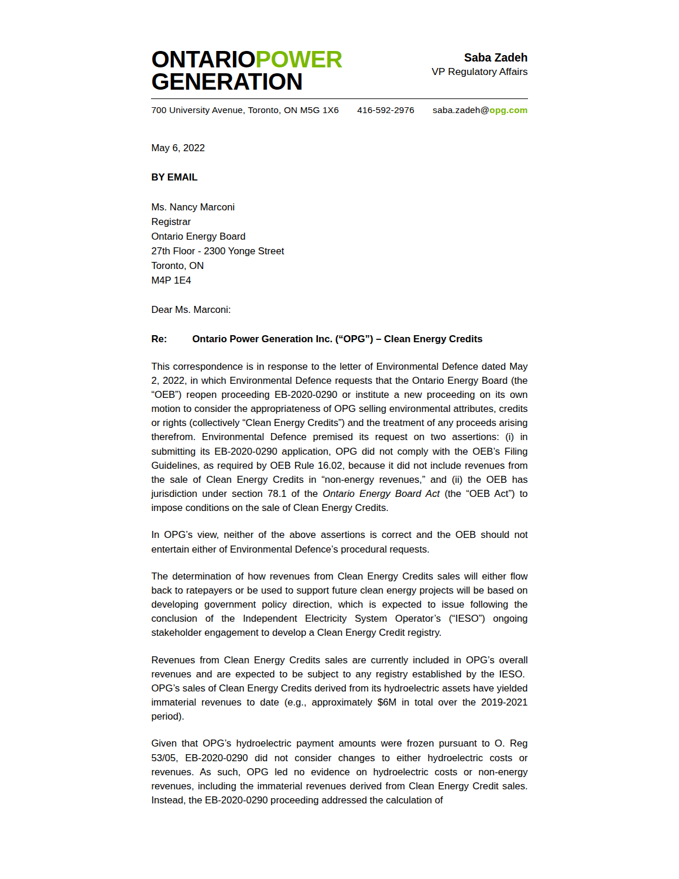ONTARIO POWER
GENERATION
Saba Zadeh
VP Regulatory Affairs
700 University Avenue, Toronto, ON M5G 1X6
416-592-2976
saba.zadeh@opg.com
May 6, 2022
BY EMAIL
Ms. Nancy Marconi
Registrar
Ontario Energy Board
27th Floor - 2300 Yonge Street
Toronto, ON
M4P 1E4
Dear Ms. Marconi:
Re: Ontario Power Generation Inc. (“OPG”) – Clean Energy Credits
This correspondence is in response to the letter of Environmental Defence dated May 2, 2022, in which Environmental Defence requests that the Ontario Energy Board (the “OEB”) reopen proceeding EB-2020-0290 or institute a new proceeding on its own motion to consider the appropriateness of OPG selling environmental attributes, credits or rights (collectively “Clean Energy Credits”) and the treatment of any proceeds arising therefrom. Environmental Defence premised its request on two assertions: (i) in submitting its EB-2020-0290 application, OPG did not comply with the OEB’s Filing Guidelines, as required by OEB Rule 16.02, because it did not include revenues from the sale of Clean Energy Credits in “non-energy revenues,” and (ii) the OEB has jurisdiction under section 78.1 of the Ontario Energy Board Act (the “OEB Act”) to impose conditions on the sale of Clean Energy Credits.
In OPG’s view, neither of the above assertions is correct and the OEB should not entertain either of Environmental Defence’s procedural requests.
The determination of how revenues from Clean Energy Credits sales will either flow back to ratepayers or be used to support future clean energy projects will be based on developing government policy direction, which is expected to issue following the conclusion of the Independent Electricity System Operator’s (“IESO”) ongoing stakeholder engagement to develop a Clean Energy Credit registry.
Revenues from Clean Energy Credits sales are currently included in OPG’s overall revenues and are expected to be subject to any registry established by the IESO. OPG’s sales of Clean Energy Credits derived from its hydroelectric assets have yielded immaterial revenues to date (e.g., approximately $6M in total over the 2019-2021 period).
Given that OPG’s hydroelectric payment amounts were frozen pursuant to O. Reg 53/05, EB-2020-0290 did not consider changes to either hydroelectric costs or revenues. As such, OPG led no evidence on hydroelectric costs or non-energy revenues, including the immaterial revenues derived from Clean Energy Credit sales. Instead, the EB-2020-0290 proceeding addressed the calculation of